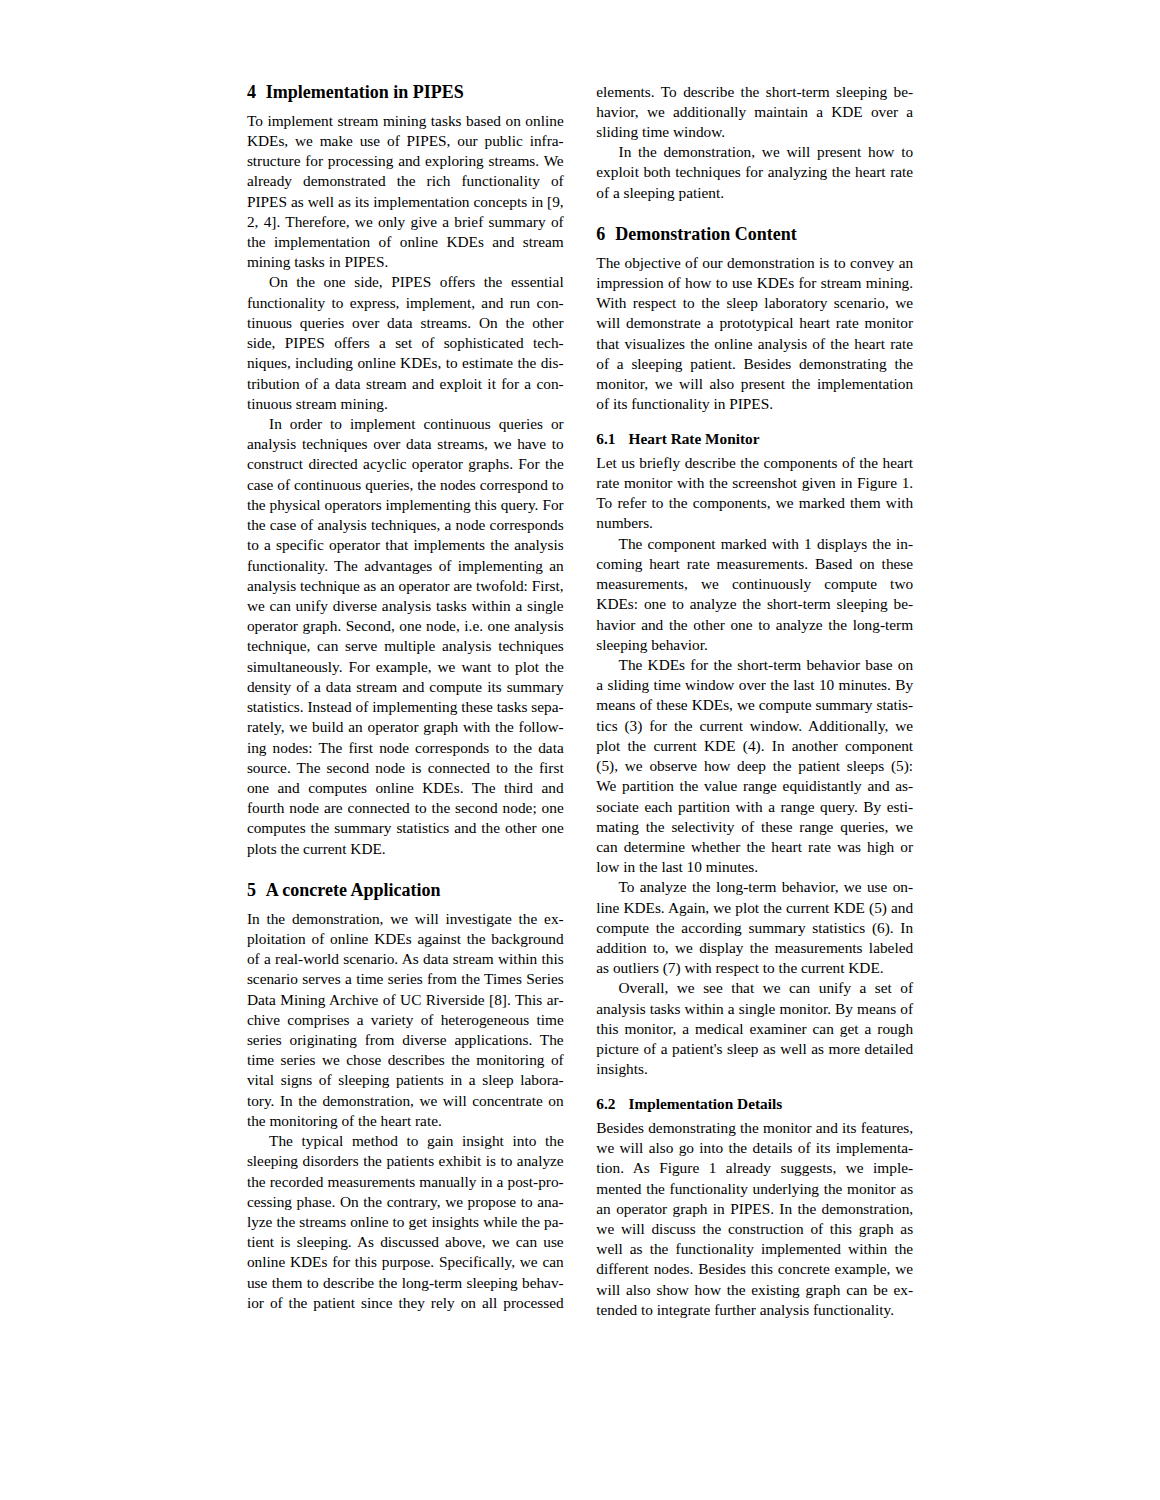4 Implementation in PIPES
To implement stream mining tasks based on online KDEs, we make use of PIPES, our public infrastructure for processing and exploring streams. We already demonstrated the rich functionality of PIPES as well as its implementation concepts in [9, 2, 4]. Therefore, we only give a brief summary of the implementation of online KDEs and stream mining tasks in PIPES.
On the one side, PIPES offers the essential functionality to express, implement, and run continuous queries over data streams. On the other side, PIPES offers a set of sophisticated techniques, including online KDEs, to estimate the distribution of a data stream and exploit it for a continuous stream mining.
In order to implement continuous queries or analysis techniques over data streams, we have to construct directed acyclic operator graphs. For the case of continuous queries, the nodes correspond to the physical operators implementing this query. For the case of analysis techniques, a node corresponds to a specific operator that implements the analysis functionality. The advantages of implementing an analysis technique as an operator are twofold: First, we can unify diverse analysis tasks within a single operator graph. Second, one node, i.e. one analysis technique, can serve multiple analysis techniques simultaneously. For example, we want to plot the density of a data stream and compute its summary statistics. Instead of implementing these tasks separately, we build an operator graph with the following nodes: The first node corresponds to the data source. The second node is connected to the first one and computes online KDEs. The third and fourth node are connected to the second node; one computes the summary statistics and the other one plots the current KDE.
5 A concrete Application
In the demonstration, we will investigate the exploitation of online KDEs against the background of a real-world scenario. As data stream within this scenario serves a time series from the Times Series Data Mining Archive of UC Riverside [8]. This archive comprises a variety of heterogeneous time series originating from diverse applications. The time series we chose describes the monitoring of vital signs of sleeping patients in a sleep laboratory. In the demonstration, we will concentrate on the monitoring of the heart rate.
The typical method to gain insight into the sleeping disorders the patients exhibit is to analyze the recorded measurements manually in a post-processing phase. On the contrary, we propose to analyze the streams online to get insights while the patient is sleeping. As discussed above, we can use online KDEs for this purpose. Specifically, we can use them to describe the long-term sleeping behavior of the patient since they rely on all processed elements. To describe the short-term sleeping behavior, we additionally maintain a KDE over a sliding time window.
In the demonstration, we will present how to exploit both techniques for analyzing the heart rate of a sleeping patient.
6 Demonstration Content
The objective of our demonstration is to convey an impression of how to use KDEs for stream mining. With respect to the sleep laboratory scenario, we will demonstrate a prototypical heart rate monitor that visualizes the online analysis of the heart rate of a sleeping patient. Besides demonstrating the monitor, we will also present the implementation of its functionality in PIPES.
6.1 Heart Rate Monitor
Let us briefly describe the components of the heart rate monitor with the screenshot given in Figure 1. To refer to the components, we marked them with numbers.
The component marked with 1 displays the incoming heart rate measurements. Based on these measurements, we continuously compute two KDEs: one to analyze the short-term sleeping behavior and the other one to analyze the long-term sleeping behavior.
The KDEs for the short-term behavior base on a sliding time window over the last 10 minutes. By means of these KDEs, we compute summary statistics (3) for the current window. Additionally, we plot the current KDE (4). In another component (5), we observe how deep the patient sleeps (5): We partition the value range equidistantly and associate each partition with a range query. By estimating the selectivity of these range queries, we can determine whether the heart rate was high or low in the last 10 minutes.
To analyze the long-term behavior, we use online KDEs. Again, we plot the current KDE (5) and compute the according summary statistics (6). In addition to, we display the measurements labeled as outliers (7) with respect to the current KDE.
Overall, we see that we can unify a set of analysis tasks within a single monitor. By means of this monitor, a medical examiner can get a rough picture of a patient's sleep as well as more detailed insights.
6.2 Implementation Details
Besides demonstrating the monitor and its features, we will also go into the details of its implementation. As Figure 1 already suggests, we implemented the functionality underlying the monitor as an operator graph in PIPES. In the demonstration, we will discuss the construction of this graph as well as the functionality implemented within the different nodes. Besides this concrete example, we will also show how the existing graph can be extended to integrate further analysis functionality.